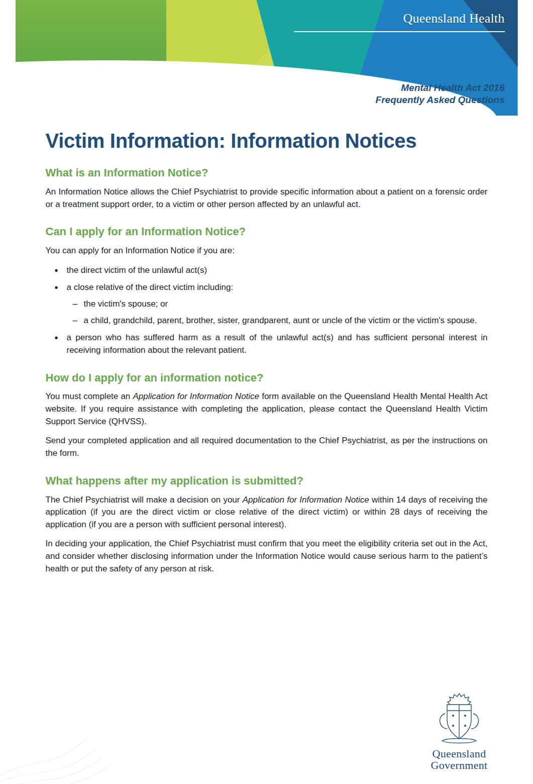Queensland Health
Mental Health Act 2016
Frequently Asked Questions
Victim Information: Information Notices
What is an Information Notice?
An Information Notice allows the Chief Psychiatrist to provide specific information about a patient on a forensic order or a treatment support order, to a victim or other person affected by an unlawful act.
Can I apply for an Information Notice?
You can apply for an Information Notice if you are:
the direct victim of the unlawful act(s)
a close relative of the direct victim including:
the victim's spouse; or
a child, grandchild, parent, brother, sister, grandparent, aunt or uncle of the victim or the victim's spouse.
a person who has suffered harm as a result of the unlawful act(s) and has sufficient personal interest in receiving information about the relevant patient.
How do I apply for an information notice?
You must complete an Application for Information Notice form available on the Queensland Health Mental Health Act website. If you require assistance with completing the application, please contact the Queensland Health Victim Support Service (QHVSS).
Send your completed application and all required documentation to the Chief Psychiatrist, as per the instructions on the form.
What happens after my application is submitted?
The Chief Psychiatrist will make a decision on your Application for Information Notice within 14 days of receiving the application (if you are the direct victim or close relative of the direct victim) or within 28 days of receiving the application (if you are a person with sufficient personal interest).
In deciding your application, the Chief Psychiatrist must confirm that you meet the eligibility criteria set out in the Act, and consider whether disclosing information under the Information Notice would cause serious harm to the patient’s health or put the safety of any person at risk.
Queensland
Government